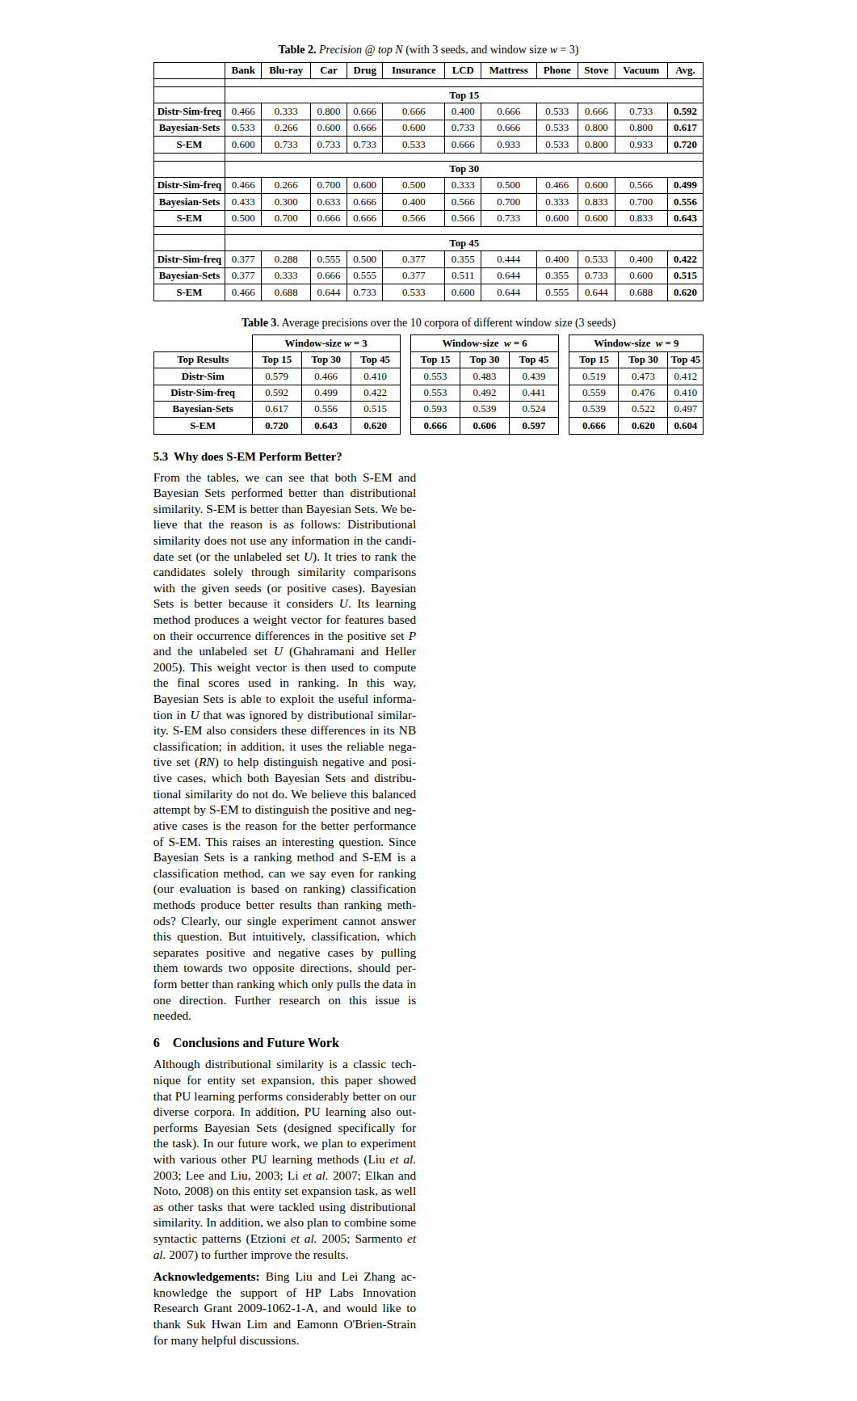Table 2. Precision @ top N (with 3 seeds, and window size w = 3)
| | Bank | Blu-ray | Car | Drug | Insurance | LCD | Mattress | Phone | Stove | Vacuum | Avg. |
| --- | --- | --- | --- | --- | --- | --- | --- | --- | --- | --- | --- |
| | Top 15 |
| Distr-Sim-freq | 0.466 | 0.333 | 0.800 | 0.666 | 0.666 | 0.400 | 0.666 | 0.533 | 0.666 | 0.733 | 0.592 |
| Bayesian-Sets | 0.533 | 0.266 | 0.600 | 0.666 | 0.600 | 0.733 | 0.666 | 0.533 | 0.800 | 0.800 | 0.617 |
| S-EM | 0.600 | 0.733 | 0.733 | 0.733 | 0.533 | 0.666 | 0.933 | 0.533 | 0.800 | 0.933 | 0.720 |
| | Top 30 |
| Distr-Sim-freq | 0.466 | 0.266 | 0.700 | 0.600 | 0.500 | 0.333 | 0.500 | 0.466 | 0.600 | 0.566 | 0.499 |
| Bayesian-Sets | 0.433 | 0.300 | 0.633 | 0.666 | 0.400 | 0.566 | 0.700 | 0.333 | 0.833 | 0.700 | 0.556 |
| S-EM | 0.500 | 0.700 | 0.666 | 0.666 | 0.566 | 0.566 | 0.733 | 0.600 | 0.600 | 0.833 | 0.643 |
| | Top 45 |
| Distr-Sim-freq | 0.377 | 0.288 | 0.555 | 0.500 | 0.377 | 0.355 | 0.444 | 0.400 | 0.533 | 0.400 | 0.422 |
| Bayesian-Sets | 0.377 | 0.333 | 0.666 | 0.555 | 0.377 | 0.511 | 0.644 | 0.355 | 0.733 | 0.600 | 0.515 |
| S-EM | 0.466 | 0.688 | 0.644 | 0.733 | 0.533 | 0.600 | 0.644 | 0.555 | 0.644 | 0.688 | 0.620 |
Table 3. Average precisions over the 10 corpora of different window size (3 seeds)
| | Window-size w = 3 | | Window-size w = 6 | | Window-size w = 9 |
| --- | --- | --- | --- | --- | --- |
| Top Results | Top 15 | Top 30 | Top 45 | | Top 15 | Top 30 | Top 45 | | Top 15 | Top 30 | Top 45 |
| Distr-Sim | 0.579 | 0.466 | 0.410 | | 0.553 | 0.483 | 0.439 | | 0.519 | 0.473 | 0.412 |
| Distr-Sim-freq | 0.592 | 0.499 | 0.422 | | 0.553 | 0.492 | 0.441 | | 0.559 | 0.476 | 0.410 |
| Bayesian-Sets | 0.617 | 0.556 | 0.515 | | 0.593 | 0.539 | 0.524 | | 0.539 | 0.522 | 0.497 |
| S-EM | 0.720 | 0.643 | 0.620 | | 0.666 | 0.606 | 0.597 | | 0.666 | 0.620 | 0.604 |
5.3 Why does S-EM Perform Better?
From the tables, we can see that both S-EM and Bayesian Sets performed better than distributional similarity. S-EM is better than Bayesian Sets. We believe that the reason is as follows: Distributional similarity does not use any information in the candidate set (or the unlabeled set U). It tries to rank the candidates solely through similarity comparisons with the given seeds (or positive cases). Bayesian Sets is better because it considers U. Its learning method produces a weight vector for features based on their occurrence differences in the positive set P and the unlabeled set U (Ghahramani and Heller 2005). This weight vector is then used to compute the final scores used in ranking. In this way, Bayesian Sets is able to exploit the useful information in U that was ignored by distributional similarity. S-EM also considers these differences in its NB classification; in addition, it uses the reliable negative set (RN) to help distinguish negative and positive cases, which both Bayesian Sets and distributional similarity do not do. We believe this balanced attempt by S-EM to distinguish the positive and negative cases is the reason for the better performance of S-EM. This raises an interesting question. Since Bayesian Sets is a ranking method and S-EM is a classification method, can we say even for ranking (our evaluation is based on ranking) classification methods produce better results than ranking methods? Clearly, our single experiment cannot answer this question. But intuitively, classification, which separates positive and negative cases by pulling them towards two opposite directions, should perform better than ranking which only pulls the data in one direction. Further research on this issue is needed.
6 Conclusions and Future Work
Although distributional similarity is a classic technique for entity set expansion, this paper showed that PU learning performs considerably better on our diverse corpora. In addition, PU learning also outperforms Bayesian Sets (designed specifically for the task). In our future work, we plan to experiment with various other PU learning methods (Liu et al. 2003; Lee and Liu, 2003; Li et al. 2007; Elkan and Noto, 2008) on this entity set expansion task, as well as other tasks that were tackled using distributional similarity. In addition, we also plan to combine some syntactic patterns (Etzioni et al. 2005; Sarmento et al. 2007) to further improve the results.
Acknowledgements: Bing Liu and Lei Zhang acknowledge the support of HP Labs Innovation Research Grant 2009-1062-1-A, and would like to thank Suk Hwan Lim and Eamonn O'Brien-Strain for many helpful discussions.